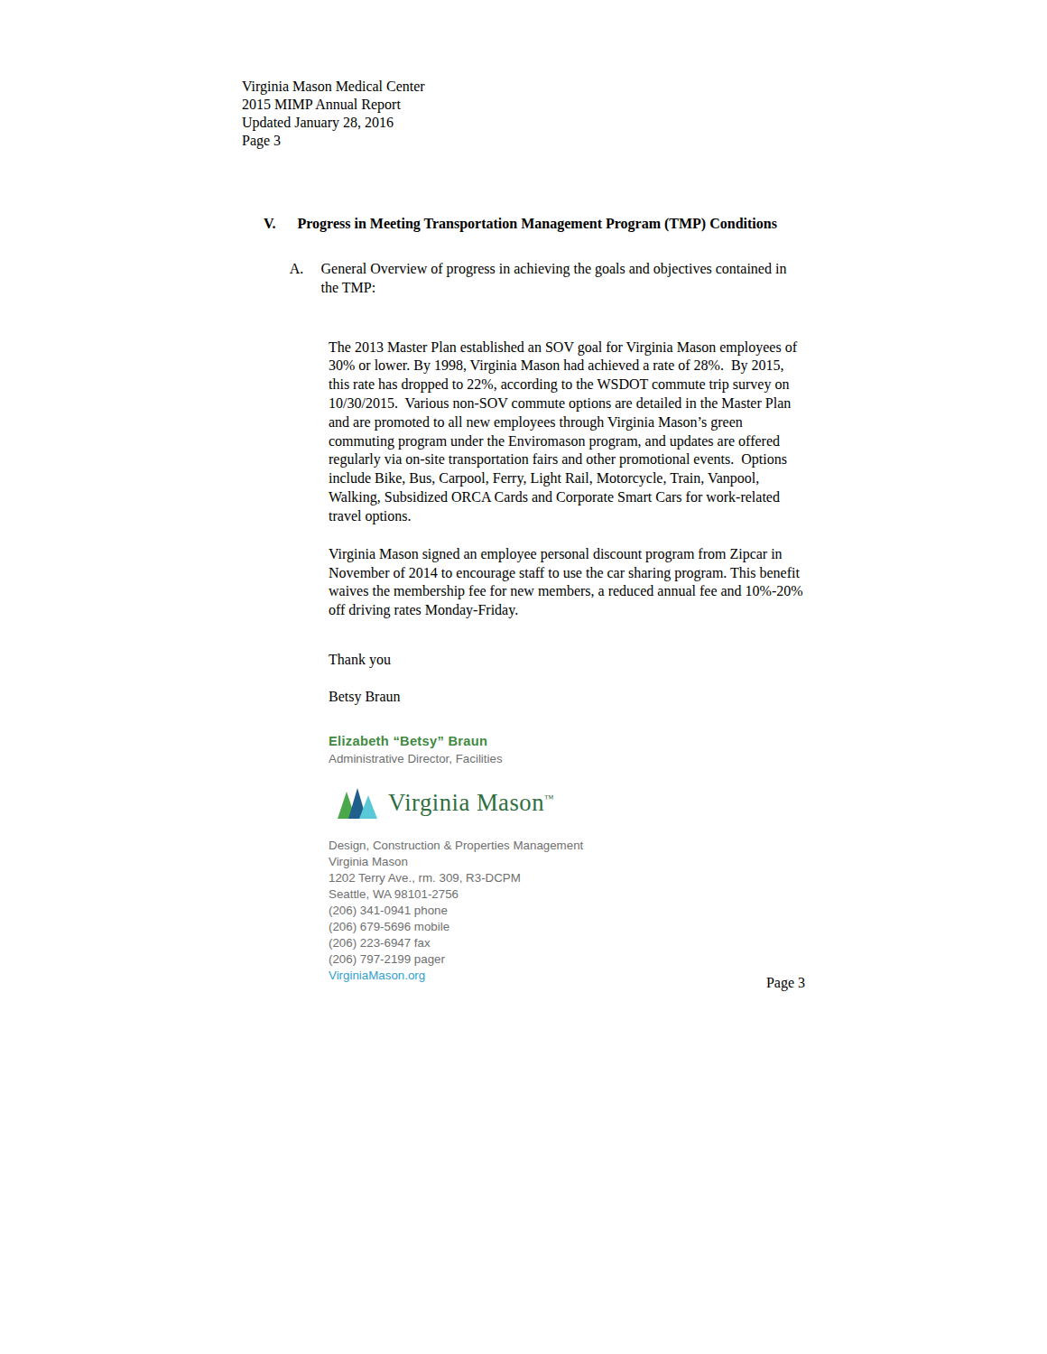Virginia Mason Medical Center
2015 MIMP Annual Report
Updated January 28, 2016
Page 3
V. Progress in Meeting Transportation Management Program (TMP) Conditions
A.
General Overview of progress in achieving the goals and objectives contained in the TMP:
The 2013 Master Plan established an SOV goal for Virginia Mason employees of 30% or lower. By 1998, Virginia Mason had achieved a rate of 28%. By 2015, this rate has dropped to 22%, according to the WSDOT commute trip survey on 10/30/2015. Various non-SOV commute options are detailed in the Master Plan and are promoted to all new employees through Virginia Mason’s green commuting program under the Enviromason program, and updates are offered regularly via on-site transportation fairs and other promotional events. Options include Bike, Bus, Carpool, Ferry, Light Rail, Motorcycle, Train, Vanpool, Walking, Subsidized ORCA Cards and Corporate Smart Cars for work-related travel options.
Virginia Mason signed an employee personal discount program from Zipcar in November of 2014 to encourage staff to use the car sharing program. This benefit waives the membership fee for new members, a reduced annual fee and 10%-20% off driving rates Monday-Friday.
Thank you
Betsy Braun
Elizabeth “Betsy” Braun
Administrative Director, Facilities
Virginia Mason™
Design, Construction & Properties Management
Virginia Mason
1202 Terry Ave., rm. 309, R3-DCPM
Seattle, WA 98101-2756
(206) 341-0941 phone
(206) 679-5696 mobile
(206) 223-6947 fax
(206) 797-2199 pager
VirginiaMason.org
Page 3